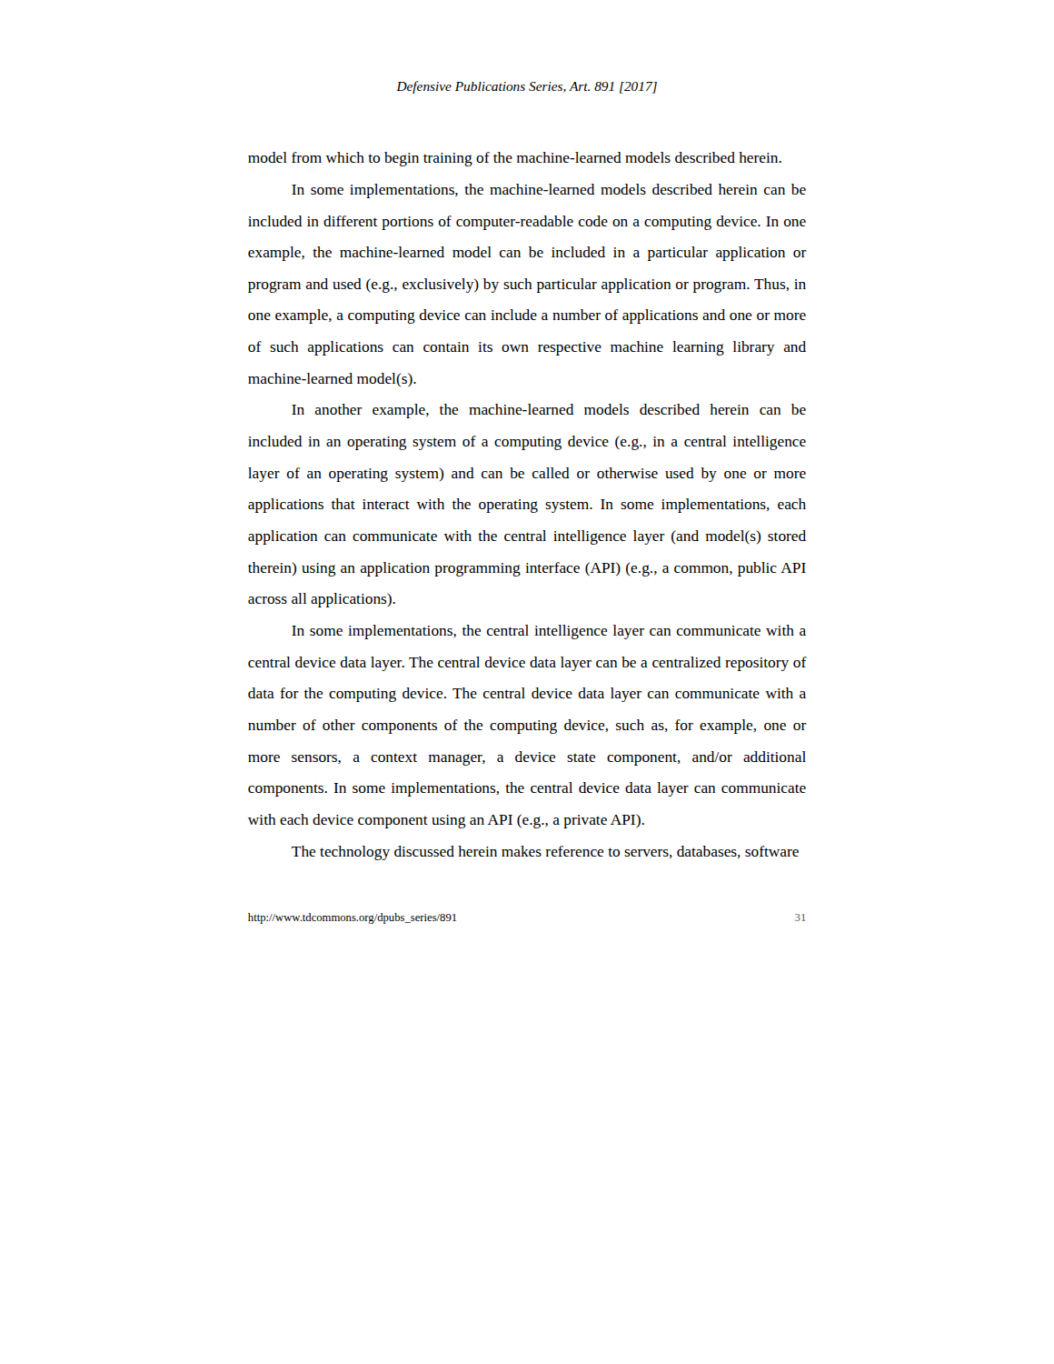Defensive Publications Series, Art. 891 [2017]
model from which to begin training of the machine-learned models described herein.
In some implementations, the machine-learned models described herein can be included in different portions of computer-readable code on a computing device. In one example, the machine-learned model can be included in a particular application or program and used (e.g., exclusively) by such particular application or program. Thus, in one example, a computing device can include a number of applications and one or more of such applications can contain its own respective machine learning library and machine-learned model(s).
In another example, the machine-learned models described herein can be included in an operating system of a computing device (e.g., in a central intelligence layer of an operating system) and can be called or otherwise used by one or more applications that interact with the operating system. In some implementations, each application can communicate with the central intelligence layer (and model(s) stored therein) using an application programming interface (API) (e.g., a common, public API across all applications).
In some implementations, the central intelligence layer can communicate with a central device data layer. The central device data layer can be a centralized repository of data for the computing device. The central device data layer can communicate with a number of other components of the computing device, such as, for example, one or more sensors, a context manager, a device state component, and/or additional components. In some implementations, the central device data layer can communicate with each device component using an API (e.g., a private API).
The technology discussed herein makes reference to servers, databases, software
http://www.tdcommons.org/dpubs_series/891 31